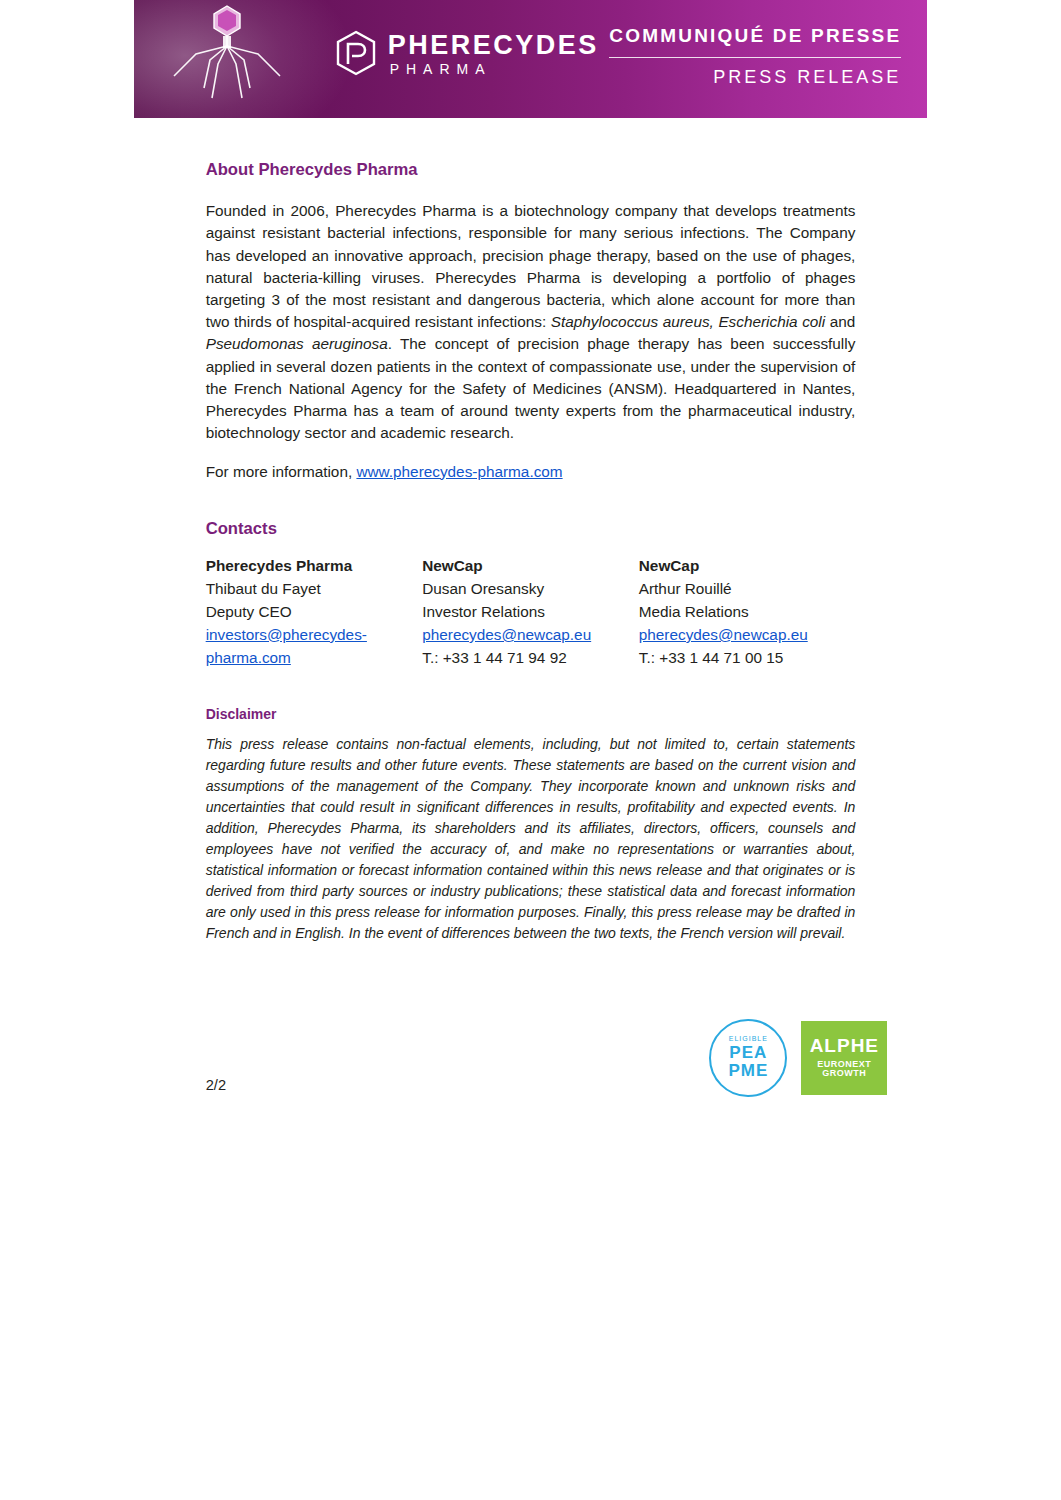PHERECYDES
PHARMA
COMMUNIQUÉ DE PRESSE
PRESS RELEASE
About Pherecydes Pharma
Founded in 2006, Pherecydes Pharma is a biotechnology company that develops treatments against resistant bacterial infections, responsible for many serious infections. The Company has developed an innovative approach, precision phage therapy, based on the use of phages, natural bacteria-killing viruses. Pherecydes Pharma is developing a portfolio of phages targeting 3 of the most resistant and dangerous bacteria, which alone account for more than two thirds of hospital-acquired resistant infections: Staphylococcus aureus, Escherichia coli and Pseudomonas aeruginosa. The concept of precision phage therapy has been successfully applied in several dozen patients in the context of compassionate use, under the supervision of the French National Agency for the Safety of Medicines (ANSM). Headquartered in Nantes, Pherecydes Pharma has a team of around twenty experts from the pharmaceutical industry, biotechnology sector and academic research.
For more information, www.pherecydes-pharma.com
Contacts
| Pherecydes Pharma Thibaut du Fayet Deputy CEO investors@pherecydes-pharma.com | NewCap Dusan Oresansky Investor Relations pherecydes@newcap.eu T.: +33 1 44 71 94 92 | NewCap Arthur Rouillé Media Relations pherecydes@newcap.eu T.: +33 1 44 71 00 15 |
Disclaimer
This press release contains non-factual elements, including, but not limited to, certain statements regarding future results and other future events. These statements are based on the current vision and assumptions of the management of the Company. They incorporate known and unknown risks and uncertainties that could result in significant differences in results, profitability and expected events. In addition, Pherecydes Pharma, its shareholders and its affiliates, directors, officers, counsels and employees have not verified the accuracy of, and make no representations or warranties about, statistical information or forecast information contained within this news release and that originates or is derived from third party sources or industry publications; these statistical data and forecast information are only used in this press release for information purposes. Finally, this press release may be drafted in French and in English. In the event of differences between the two texts, the French version will prevail.
2/2
ELIGIBLE
PEA
PME
ALPHE
EURONEXT
GROWTH